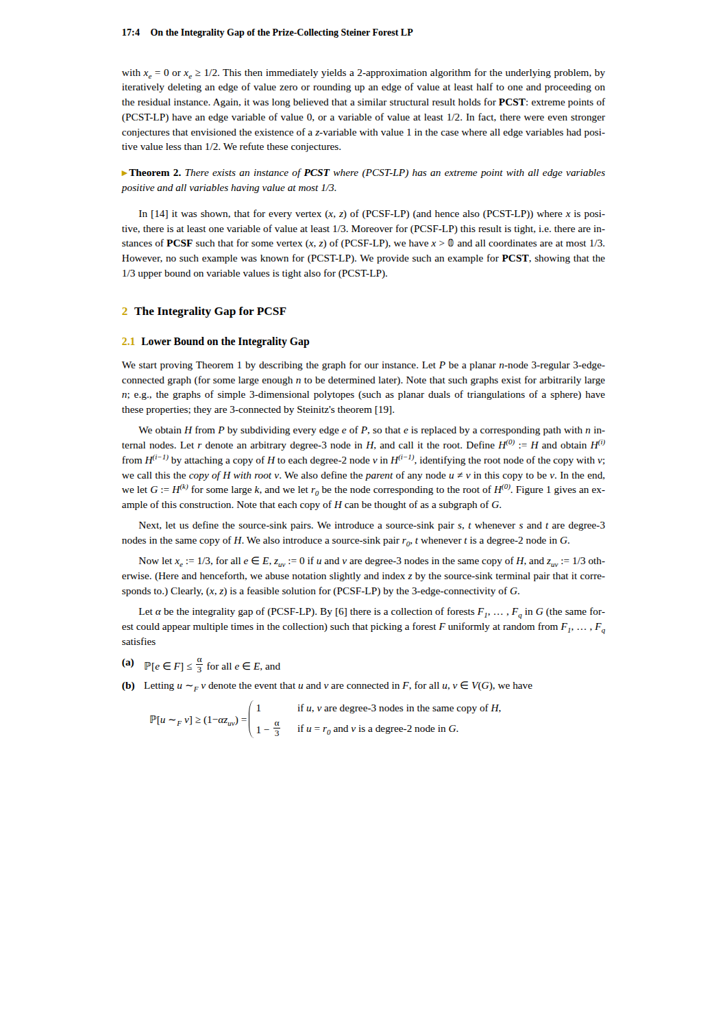17:4 On the Integrality Gap of the Prize-Collecting Steiner Forest LP
with xe = 0 or xe ≥ 1/2. This then immediately yields a 2-approximation algorithm for the underlying problem, by iteratively deleting an edge of value zero or rounding up an edge of value at least half to one and proceeding on the residual instance. Again, it was long believed that a similar structural result holds for PCST: extreme points of (PCST-LP) have an edge variable of value 0, or a variable of value at least 1/2. In fact, there were even stronger conjectures that envisioned the existence of a z-variable with value 1 in the case where all edge variables had positive value less than 1/2. We refute these conjectures.
▸Theorem 2. There exists an instance of PCST where (PCST-LP) has an extreme point with all edge variables positive and all variables having value at most 1/3.
In [14] it was shown, that for every vertex (x, z) of (PCSF-LP) (and hence also (PCST-LP)) where x is positive, there is at least one variable of value at least 1/3. Moreover for (PCSF-LP) this result is tight, i.e. there are instances of PCSF such that for some vertex (x, z) of (PCSF-LP), we have x > 𝟘 and all coordinates are at most 1/3. However, no such example was known for (PCST-LP). We provide such an example for PCST, showing that the 1/3 upper bound on variable values is tight also for (PCST-LP).
2 The Integrality Gap for PCSF
2.1 Lower Bound on the Integrality Gap
We start proving Theorem 1 by describing the graph for our instance. Let P be a planar n-node 3-regular 3-edge-connected graph (for some large enough n to be determined later). Note that such graphs exist for arbitrarily large n; e.g., the graphs of simple 3-dimensional polytopes (such as planar duals of triangulations of a sphere) have these properties; they are 3-connected by Steinitz's theorem [19].
We obtain H from P by subdividing every edge e of P, so that e is replaced by a corresponding path with n internal nodes. Let r denote an arbitrary degree-3 node in H, and call it the root. Define H(0) := H and obtain H(i) from H(i−1) by attaching a copy of H to each degree-2 node v in H(i−1), identifying the root node of the copy with v; we call this the copy of H with root v. We also define the parent of any node u ≠ v in this copy to be v. In the end, we let G := H(k) for some large k, and we let r0 be the node corresponding to the root of H(0). Figure 1 gives an example of this construction. Note that each copy of H can be thought of as a subgraph of G.
Next, let us define the source-sink pairs. We introduce a source-sink pair s, t whenever s and t are degree-3 nodes in the same copy of H. We also introduce a source-sink pair r0, t whenever t is a degree-2 node in G.
Now let xe := 1/3, for all e ∈ E, zuv := 0 if u and v are degree-3 nodes in the same copy of H, and zuv := 1/3 otherwise. (Here and henceforth, we abuse notation slightly and index z by the source-sink terminal pair that it corresponds to.) Clearly, (x, z) is a feasible solution for (PCSF-LP) by the 3-edge-connectivity of G.
Let α be the integrality gap of (PCSF-LP). By [6] there is a collection of forests F1, … , Fq in G (the same forest could appear multiple times in the collection) such that picking a forest F uniformly at random from F1, … , Fq satisfies
(a) ℙ[e ∈ F] ≤ α 3 for all e ∈ E, and
(b) Letting u ∼F v denote the event that u and v are connected in F, for all u, v ∈ V(G), we have
ℙ[u ∼F v] ≥ (1−αzuv) = 1 if u, v are degree-3 nodes in the same copy of H, 1 − α 3 if u = r0 and v is a degree-2 node in G.